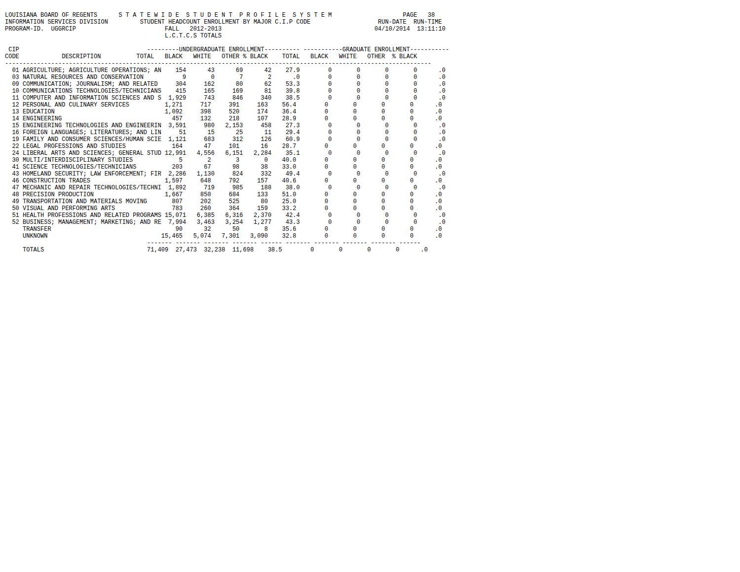LOUISIANA BOARD OF REGENTS S T A T E W I D E S T U D E N T P R O F I L E S Y S T E M PAGE 38 INFORMATION SERVICES DIVISION STUDENT HEADCOUNT ENROLLMENT BY MAJOR C.I.P CODE RUN-DATE RUN-TIME PROGRAM-ID. UGGRCIP FALL 2012-2013 04/10/2014 13:11:10 L.C.T.C.S TOTALS CIP ---------UNDERGRADUATE ENROLLMENT---------- -----------GRADUATE ENROLLMENT----------- CODE DESCRIPTION TOTAL BLACK WHITE OTHER % BLACK TOTAL BLACK WHITE OTHER % BLACK ------------------------------------------------------------------------------------------------------------------------ 01 AGRICULTURE; AGRICULTURE OPERATIONS; AN 154 43 69 42 27.9 0 0 0 0 .0 03 NATURAL RESOURCES AND CONSERVATION 9 0 7 2 .0 0 0 0 0 .0 09 COMMUNICATION; JOURNALISM; AND RELATED 304 162 80 62 53.3 0 0 0 0 .0 10 COMMUNICATIONS TECHNOLOGIES/TECHNICIANS 415 165 169 81 39.8 0 0 0 0 .0 11 COMPUTER AND INFORMATION SCIENCES AND S 1,929 743 846 340 38.5 0 0 0 0 .0 12 PERSONAL AND CULINARY SERVICES 1,271 717 391 163 56.4 0 0 0 0 .0 13 EDUCATION 1,092 398 520 174 36.4 0 0 0 0 .0 14 ENGINEERING 457 132 218 107 28.9 0 0 0 0 .0 15 ENGINEERING TECHNOLOGIES AND ENGINEERIN 3,591 980 2,153 458 27.3 0 0 0 0 .0 16 FOREIGN LANGUAGES; LITERATURES; AND LIN 51 15 25 11 29.4 0 0 0 0 .0 19 FAMILY AND CONSUMER SCIENCES/HUMAN SCIE 1,121 683 312 126 60.9 0 0 0 0 .0 22 LEGAL PROFESSIONS AND STUDIES 164 47 101 16 28.7 0 0 0 0 .0 24 LIBERAL ARTS AND SCIENCES; GENERAL STUD 12,991 4,556 6,151 2,284 35.1 0 0 0 0 .0 30 MULTI/INTERDISCIPLINARY STUDIES 5 2 3 0 40.0 0 0 0 0 .0 41 SCIENCE TECHNOLOGIES/TECHNICIANS 203 67 98 38 33.0 0 0 0 0 .0 43 HOMELAND SECURITY; LAW ENFORCEMENT; FIR 2,286 1,130 824 332 49.4 0 0 0 0 .0 46 CONSTRUCTION TRADES 1,597 648 792 157 40.6 0 0 0 0 .0 47 MECHANIC AND REPAIR TECHNOLOGIES/TECHNI 1,892 719 985 188 38.0 0 0 0 0 .0 48 PRECISION PRODUCTION 1,667 850 684 133 51.0 0 0 0 0 .0 49 TRANSPORTATION AND MATERIALS MOVING 807 202 525 80 25.0 0 0 0 0 .0 50 VISUAL AND PERFORMING ARTS 783 260 364 159 33.2 0 0 0 0 .0 51 HEALTH PROFESSIONS AND RELATED PROGRAMS 15,071 6,385 6,316 2,370 42.4 0 0 0 0 .0 52 BUSINESS; MANAGEMENT; MARKETING; AND RE 7,994 3,463 3,254 1,277 43.3 0 0 0 0 .0 TRANSFER 90 32 50 8 35.6 0 0 0 0 .0 UNKNOWN 15,465 5,074 7,301 3,090 32.8 0 0 0 0 .0 ------- ------- ------- ------- ------ ------- ------- ------- ------- ------ TOTALS 71,409 27,473 32,238 11,698 38.5 0 0 0 0 .0